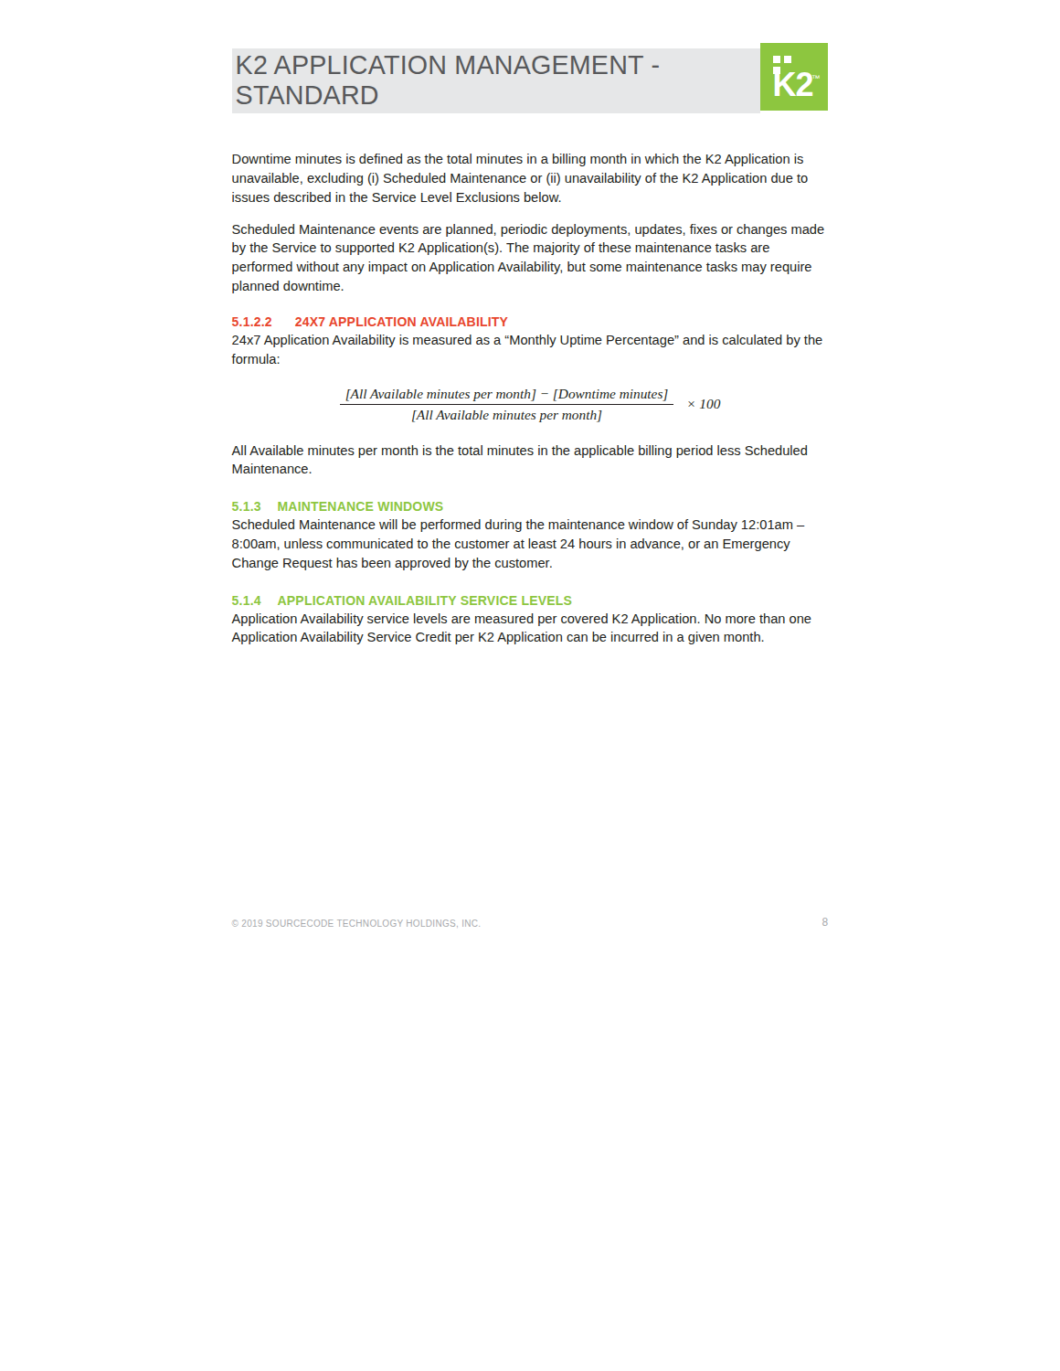K2 APPLICATION MANAGEMENT - STANDARD
™
K2
Downtime minutes is defined as the total minutes in a billing month in which the K2 Application is unavailable, excluding (i) Scheduled Maintenance or (ii) unavailability of the K2 Application due to issues described in the Service Level Exclusions below.
Scheduled Maintenance events are planned, periodic deployments, updates, fixes or changes made by the Service to supported K2 Application(s). The majority of these maintenance tasks are performed without any impact on Application Availability, but some maintenance tasks may require planned downtime.
5.1.2.224X7 APPLICATION AVAILABILITY
24x7 Application Availability is measured as a “Monthly Uptime Percentage” and is calculated by the formula:
[All Available minutes per month] − [Downtime minutes] [All Available minutes per month] × 100
All Available minutes per month is the total minutes in the applicable billing period less Scheduled Maintenance.
5.1.3 MAINTENANCE WINDOWS
Scheduled Maintenance will be performed during the maintenance window of Sunday 12:01am – 8:00am, unless communicated to the customer at least 24 hours in advance, or an Emergency Change Request has been approved by the customer.
5.1.4 APPLICATION AVAILABILITY SERVICE LEVELS
Application Availability service levels are measured per covered K2 Application. No more than one Application Availability Service Credit per K2 Application can be incurred in a given month.
© 2019 SOURCECODE TECHNOLOGY HOLDINGS, INC.
8